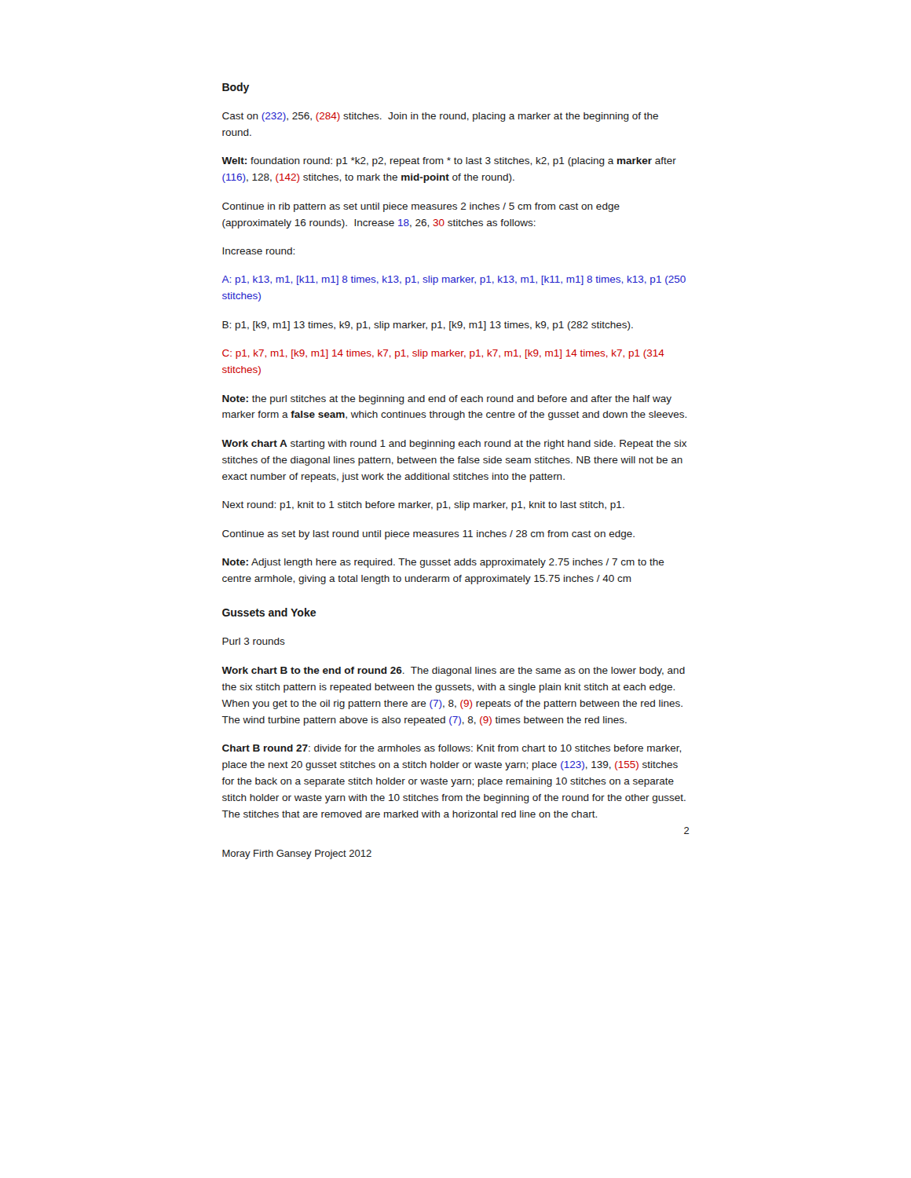Body
Cast on (232), 256, (284) stitches. Join in the round, placing a marker at the beginning of the round.
Welt: foundation round: p1 *k2, p2, repeat from * to last 3 stitches, k2, p1 (placing a marker after (116), 128, (142) stitches, to mark the mid-point of the round).
Continue in rib pattern as set until piece measures 2 inches / 5 cm from cast on edge (approximately 16 rounds). Increase 18, 26, 30 stitches as follows:
Increase round:
A: p1, k13, m1, [k11, m1] 8 times, k13, p1, slip marker, p1, k13, m1, [k11, m1] 8 times, k13, p1 (250 stitches)
B: p1, [k9, m1] 13 times, k9, p1, slip marker, p1, [k9, m1] 13 times, k9, p1 (282 stitches).
C: p1, k7, m1, [k9, m1] 14 times, k7, p1, slip marker, p1, k7, m1, [k9, m1] 14 times, k7, p1 (314 stitches)
Note: the purl stitches at the beginning and end of each round and before and after the half way marker form a false seam, which continues through the centre of the gusset and down the sleeves.
Work chart A starting with round 1 and beginning each round at the right hand side. Repeat the six stitches of the diagonal lines pattern, between the false side seam stitches. NB there will not be an exact number of repeats, just work the additional stitches into the pattern.
Next round: p1, knit to 1 stitch before marker, p1, slip marker, p1, knit to last stitch, p1.
Continue as set by last round until piece measures 11 inches / 28 cm from cast on edge.
Note: Adjust length here as required. The gusset adds approximately 2.75 inches / 7 cm to the centre armhole, giving a total length to underarm of approximately 15.75 inches / 40 cm
Gussets and Yoke
Purl 3 rounds
Work chart B to the end of round 26. The diagonal lines are the same as on the lower body, and the six stitch pattern is repeated between the gussets, with a single plain knit stitch at each edge. When you get to the oil rig pattern there are (7), 8, (9) repeats of the pattern between the red lines. The wind turbine pattern above is also repeated (7), 8, (9) times between the red lines.
Chart B round 27: divide for the armholes as follows: Knit from chart to 10 stitches before marker, place the next 20 gusset stitches on a stitch holder or waste yarn; place (123), 139, (155) stitches for the back on a separate stitch holder or waste yarn; place remaining 10 stitches on a separate stitch holder or waste yarn with the 10 stitches from the beginning of the round for the other gusset. The stitches that are removed are marked with a horizontal red line on the chart.
2
Moray Firth Gansey Project 2012